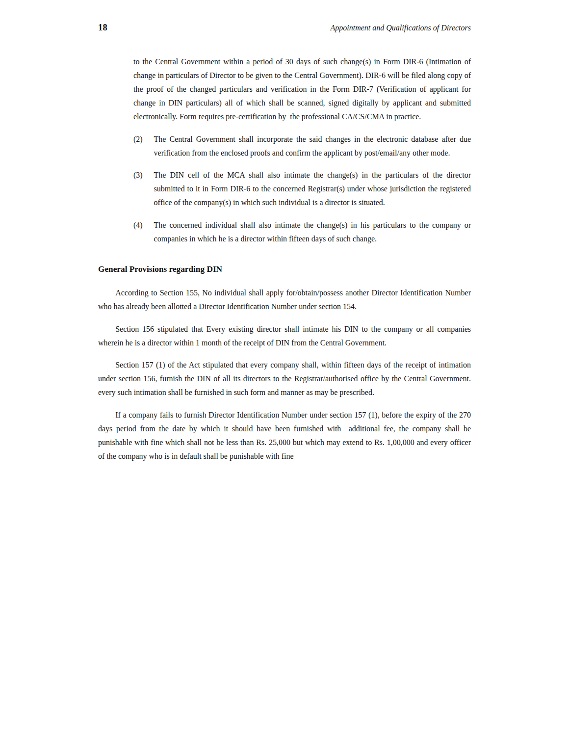18 Appointment and Qualifications of Directors
to the Central Government within a period of 30 days of such change(s) in Form DIR-6 (Intimation of change in particulars of Director to be given to the Central Government). DIR-6 will be filed along copy of the proof of the changed particulars and verification in the Form DIR-7 (Verification of applicant for change in DIN particulars) all of which shall be scanned, signed digitally by applicant and submitted electronically. Form requires pre-certification by the professional CA/CS/CMA in practice.
(2) The Central Government shall incorporate the said changes in the electronic database after due verification from the enclosed proofs and confirm the applicant by post/email/any other mode.
(3) The DIN cell of the MCA shall also intimate the change(s) in the particulars of the director submitted to it in Form DIR-6 to the concerned Registrar(s) under whose jurisdiction the registered office of the company(s) in which such individual is a director is situated.
(4) The concerned individual shall also intimate the change(s) in his particulars to the company or companies in which he is a director within fifteen days of such change.
General Provisions regarding DIN
According to Section 155, No individual shall apply for/obtain/possess another Director Identification Number who has already been allotted a Director Identification Number under section 154.
Section 156 stipulated that Every existing director shall intimate his DIN to the company or all companies wherein he is a director within 1 month of the receipt of DIN from the Central Government.
Section 157 (1) of the Act stipulated that every company shall, within fifteen days of the receipt of intimation under section 156, furnish the DIN of all its directors to the Registrar/authorised office by the Central Government. every such intimation shall be furnished in such form and manner as may be prescribed.
If a company fails to furnish Director Identification Number under section 157 (1), before the expiry of the 270 days period from the date by which it should have been furnished with additional fee, the company shall be punishable with fine which shall not be less than Rs. 25,000 but which may extend to Rs. 1,00,000 and every officer of the company who is in default shall be punishable with fine